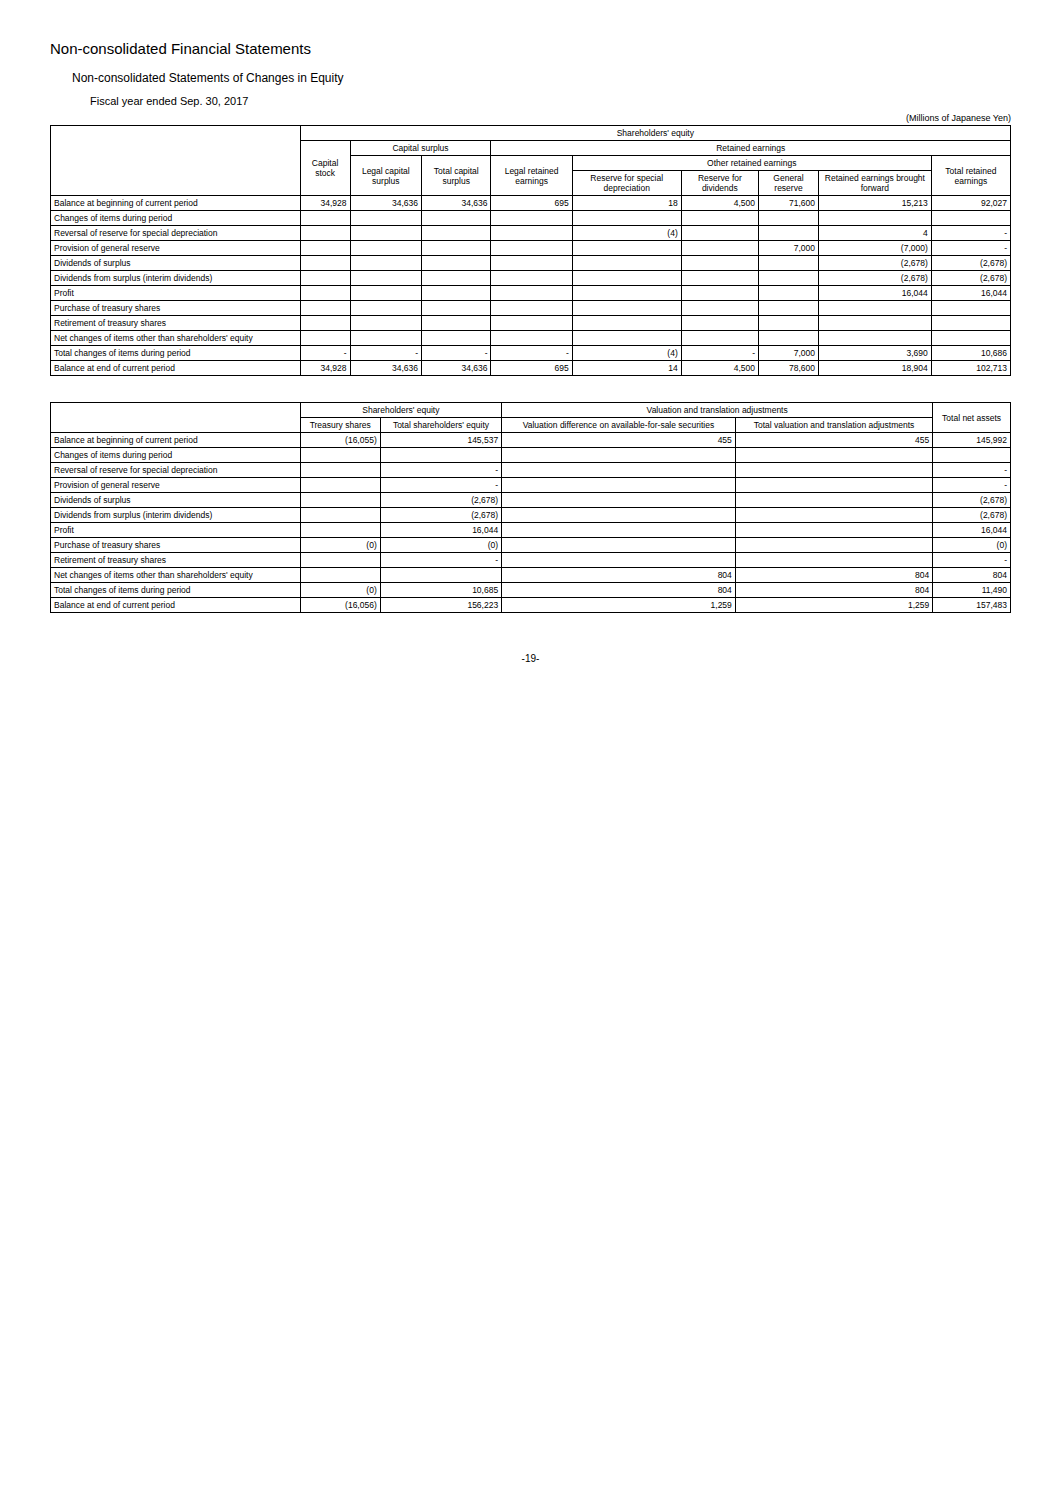Non-consolidated Financial Statements
Non-consolidated Statements of Changes in Equity
Fiscal year ended Sep. 30, 2017
(Millions of Japanese Yen)
| | Shareholders' equity |
| --- | --- |
| Capital stock | Capital surplus | Retained earnings |
| Legal capital surplus | Total capital surplus | Legal retained earnings | Other retained earnings | Total retained earnings |
| Reserve for special depreciation | Reserve for dividends | General reserve | Retained earnings brought forward |
| Balance at beginning of current period | 34,928 | 34,636 | 34,636 | 695 | 18 | 4,500 | 71,600 | 15,213 | 92,027 |
| Changes of items during period | | | | | | | | | |
| Reversal of reserve for special depreciation | | | | | (4) | | | 4 | - |
| Provision of general reserve | | | | | | | 7,000 | (7,000) | - |
| Dividends of surplus | | | | | | | | (2,678) | (2,678) |
| Dividends from surplus (interim dividends) | | | | | | | | (2,678) | (2,678) |
| Profit | | | | | | | | 16,044 | 16,044 |
| Purchase of treasury shares | | | | | | | | | |
| Retirement of treasury shares | | | | | | | | | |
| Net changes of items other than shareholders' equity | | | | | | | | | |
| Total changes of items during period | - | - | - | - | (4) | - | 7,000 | 3,690 | 10,686 |
| Balance at end of current period | 34,928 | 34,636 | 34,636 | 695 | 14 | 4,500 | 78,600 | 18,904 | 102,713 |
| | Shareholders' equity | Valuation and translation adjustments | Total net assets |
| --- | --- | --- | --- |
| Treasury shares | Total shareholders' equity | Valuation difference on available-for-sale securities | Total valuation and translation adjustments |
| Balance at beginning of current period | (16,055) | 145,537 | 455 | 455 | 145,992 |
| Changes of items during period | | | | | |
| Reversal of reserve for special depreciation | | - | | | - |
| Provision of general reserve | | - | | | - |
| Dividends of surplus | | (2,678) | | | (2,678) |
| Dividends from surplus (interim dividends) | | (2,678) | | | (2,678) |
| Profit | | 16,044 | | | 16,044 |
| Purchase of treasury shares | (0) | (0) | | | (0) |
| Retirement of treasury shares | | - | | | - |
| Net changes of items other than shareholders' equity | | | 804 | 804 | 804 |
| Total changes of items during period | (0) | 10,685 | 804 | 804 | 11,490 |
| Balance at end of current period | (16,056) | 156,223 | 1,259 | 1,259 | 157,483 |
-19-